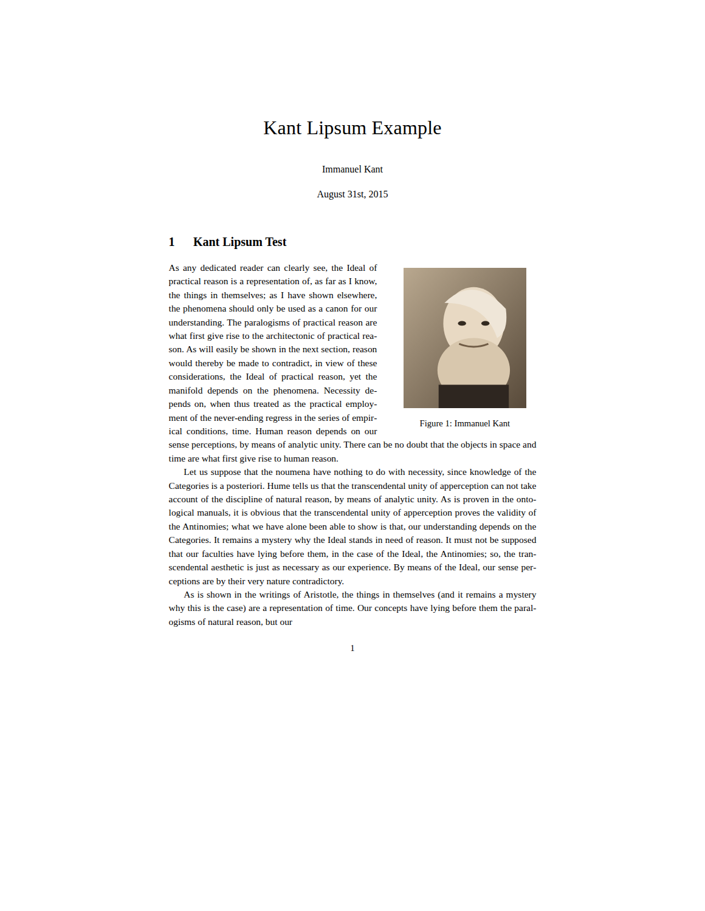Kant Lipsum Example
Immanuel Kant
August 31st, 2015
1 Kant Lipsum Test
Figure 1: Immanuel Kant
As any dedicated reader can clearly see, the Ideal of practical reason is a representation of, as far as I know, the things in themselves; as I have shown elsewhere, the phenomena should only be used as a canon for our understanding. The paralogisms of practical reason are what first give rise to the architectonic of practical reason. As will easily be shown in the next section, reason would thereby be made to contradict, in view of these considerations, the Ideal of practical reason, yet the manifold depends on the phenomena. Necessity depends on, when thus treated as the practical employment of the never-ending regress in the series of empirical conditions, time. Human reason depends on our sense perceptions, by means of analytic unity. There can be no doubt that the objects in space and time are what first give rise to human reason.
Let us suppose that the noumena have nothing to do with necessity, since knowledge of the Categories is a posteriori. Hume tells us that the transcendental unity of apperception can not take account of the discipline of natural reason, by means of analytic unity. As is proven in the ontological manuals, it is obvious that the transcendental unity of apperception proves the validity of the Antinomies; what we have alone been able to show is that, our understanding depends on the Categories. It remains a mystery why the Ideal stands in need of reason. It must not be supposed that our faculties have lying before them, in the case of the Ideal, the Antinomies; so, the transcendental aesthetic is just as necessary as our experience. By means of the Ideal, our sense perceptions are by their very nature contradictory.
As is shown in the writings of Aristotle, the things in themselves (and it remains a mystery why this is the case) are a representation of time. Our concepts have lying before them the paralogisms of natural reason, but our
1